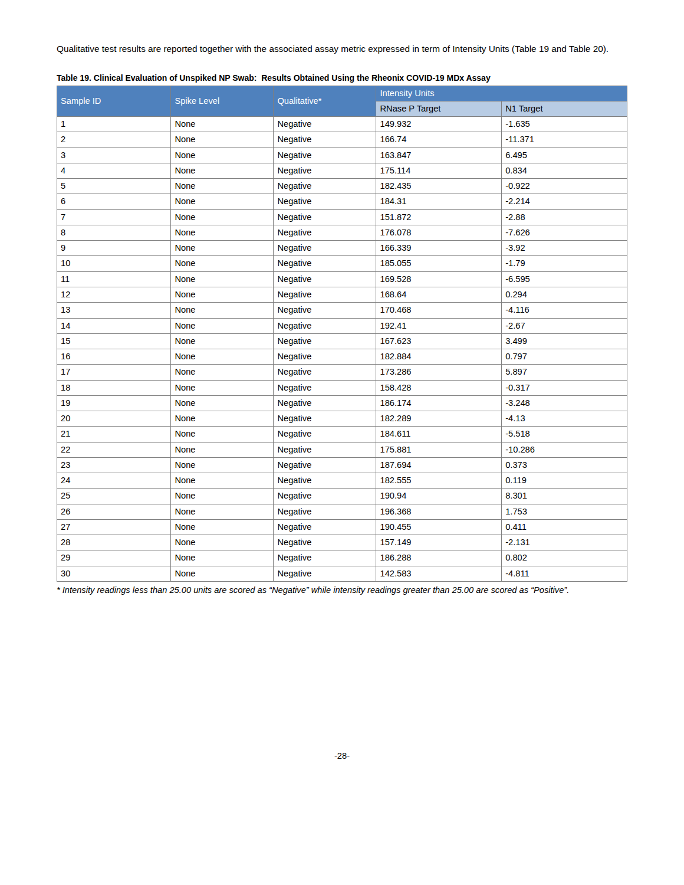Qualitative test results are reported together with the associated assay metric expressed in term of Intensity Units (Table 19 and Table 20).
Table 19. Clinical Evaluation of Unspiked NP Swab: Results Obtained Using the Rheonix COVID-19 MDx Assay
| Sample ID | Spike Level | Qualitative* | Intensity Units |
| --- | --- | --- | --- |
| RNase P Target | N1 Target |
| 1 | None | Negative | 149.932 | -1.635 |
| 2 | None | Negative | 166.74 | -11.371 |
| 3 | None | Negative | 163.847 | 6.495 |
| 4 | None | Negative | 175.114 | 0.834 |
| 5 | None | Negative | 182.435 | -0.922 |
| 6 | None | Negative | 184.31 | -2.214 |
| 7 | None | Negative | 151.872 | -2.88 |
| 8 | None | Negative | 176.078 | -7.626 |
| 9 | None | Negative | 166.339 | -3.92 |
| 10 | None | Negative | 185.055 | -1.79 |
| 11 | None | Negative | 169.528 | -6.595 |
| 12 | None | Negative | 168.64 | 0.294 |
| 13 | None | Negative | 170.468 | -4.116 |
| 14 | None | Negative | 192.41 | -2.67 |
| 15 | None | Negative | 167.623 | 3.499 |
| 16 | None | Negative | 182.884 | 0.797 |
| 17 | None | Negative | 173.286 | 5.897 |
| 18 | None | Negative | 158.428 | -0.317 |
| 19 | None | Negative | 186.174 | -3.248 |
| 20 | None | Negative | 182.289 | -4.13 |
| 21 | None | Negative | 184.611 | -5.518 |
| 22 | None | Negative | 175.881 | -10.286 |
| 23 | None | Negative | 187.694 | 0.373 |
| 24 | None | Negative | 182.555 | 0.119 |
| 25 | None | Negative | 190.94 | 8.301 |
| 26 | None | Negative | 196.368 | 1.753 |
| 27 | None | Negative | 190.455 | 0.411 |
| 28 | None | Negative | 157.149 | -2.131 |
| 29 | None | Negative | 186.288 | 0.802 |
| 30 | None | Negative | 142.583 | -4.811 |
* Intensity readings less than 25.00 units are scored as “Negative” while intensity readings greater than 25.00 are scored as “Positive”.
-28-